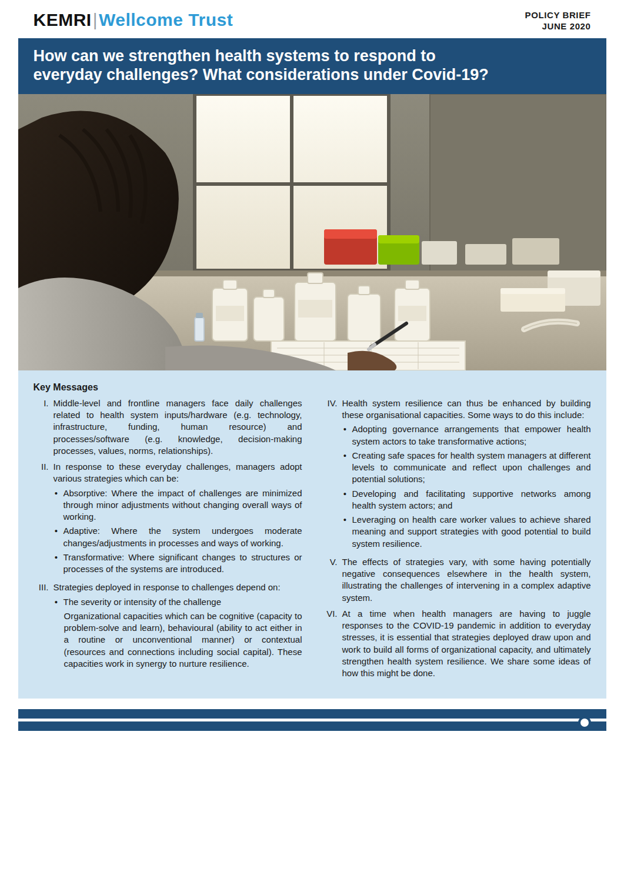KEMRI|Wellcome Trust
POLICY BRIEF
JUNE 2020
How can we strengthen health systems to respond to
everyday challenges? What considerations under Covid-19?
Key Messages
I. Middle-level and frontline managers face daily challenges related to health system inputs/hardware (e.g. technology, infrastructure, funding, human resource) and processes/software (e.g. knowledge, decision-making processes, values, norms, relationships).
II. In response to these everyday challenges, managers adopt various strategies which can be:
Absorptive: Where the impact of challenges are minimized through minor adjustments without changing overall ways of working.
Adaptive: Where the system undergoes moderate changes/adjustments in processes and ways of working.
Transformative: Where significant changes to structures or processes of the systems are introduced.
III. Strategies deployed in response to challenges depend on:
The severity or intensity of the challenge
Organizational capacities which can be cognitive (capacity to problem-solve and learn), behavioural (ability to act either in a routine or unconventional manner) or contextual (resources and connections including social capital). These capacities work in synergy to nurture resilience.
IV. Health system resilience can thus be enhanced by building these organisational capacities. Some ways to do this include:
Adopting governance arrangements that empower health system actors to take transformative actions;
Creating safe spaces for health system managers at different levels to communicate and reflect upon challenges and potential solutions;
Developing and facilitating supportive networks among health system actors; and
Leveraging on health care worker values to achieve shared meaning and support strategies with good potential to build system resilience.
V. The effects of strategies vary, with some having potentially negative consequences elsewhere in the health system, illustrating the challenges of intervening in a complex adaptive system.
VI. At a time when health managers are having to juggle responses to the COVID-19 pandemic in addition to everyday stresses, it is essential that strategies deployed draw upon and work to build all forms of organizational capacity, and ultimately strengthen health system resilience. We share some ideas of how this might be done.